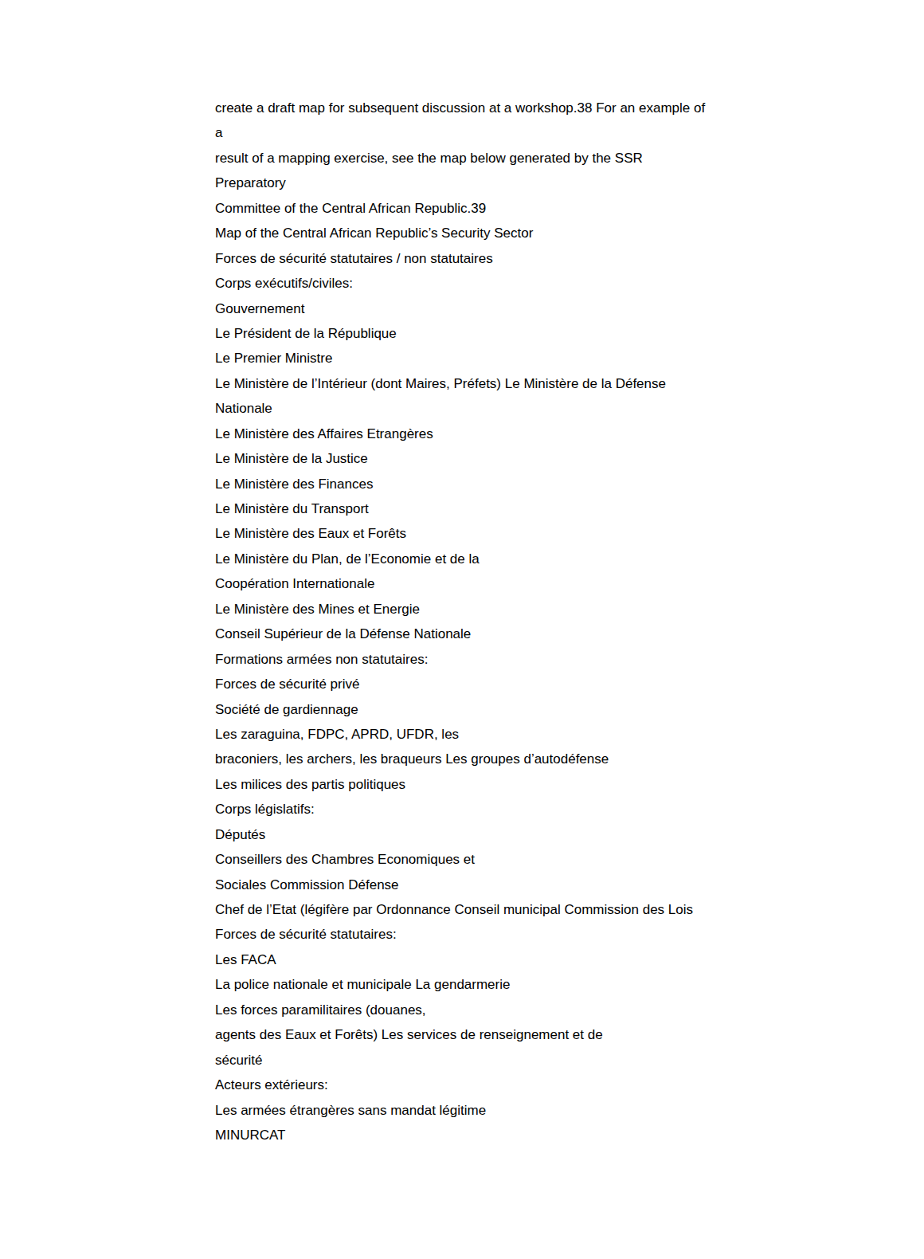create a draft map for subsequent discussion at a workshop.38 For an example of a result of a mapping exercise, see the map below generated by the SSR Preparatory Committee of the Central African Republic.39 Map of the Central African Republic’s Security Sector Forces de sécurité statutaires / non statutaires Corps exécutifs/civiles: Gouvernement Le Président de la République Le Premier Ministre Le Ministère de l’Intérieur (dont Maires, Préfets) Le Ministère de la Défense Nationale Le Ministère des Affaires Etrangères Le Ministère de la Justice Le Ministère des Finances Le Ministère du Transport Le Ministère des Eaux et Forêts Le Ministère du Plan, de l’Economie et de la Coopération Internationale Le Ministère des Mines et Energie Conseil Supérieur de la Défense Nationale Formations armées non statutaires: Forces de sécurité privé Société de gardiennage Les zaraguina, FDPC, APRD, UFDR, les braconiers, les archers, les braqueurs Les groupes d’autodéfense Les milices des partis politiques Corps législatifs: Députés Conseillers des Chambres Economiques et Sociales Commission Défense Chef de l’Etat (légifère par Ordonnance Conseil municipal Commission des Lois Forces de sécurité statutaires: Les FACA La police nationale et municipale La gendarmerie Les forces paramilitaires (douanes, agents des Eaux et Forêts) Les services de renseignement et de sécurité Acteurs extérieurs: Les armées étrangères sans mandat légitime MINURCAT